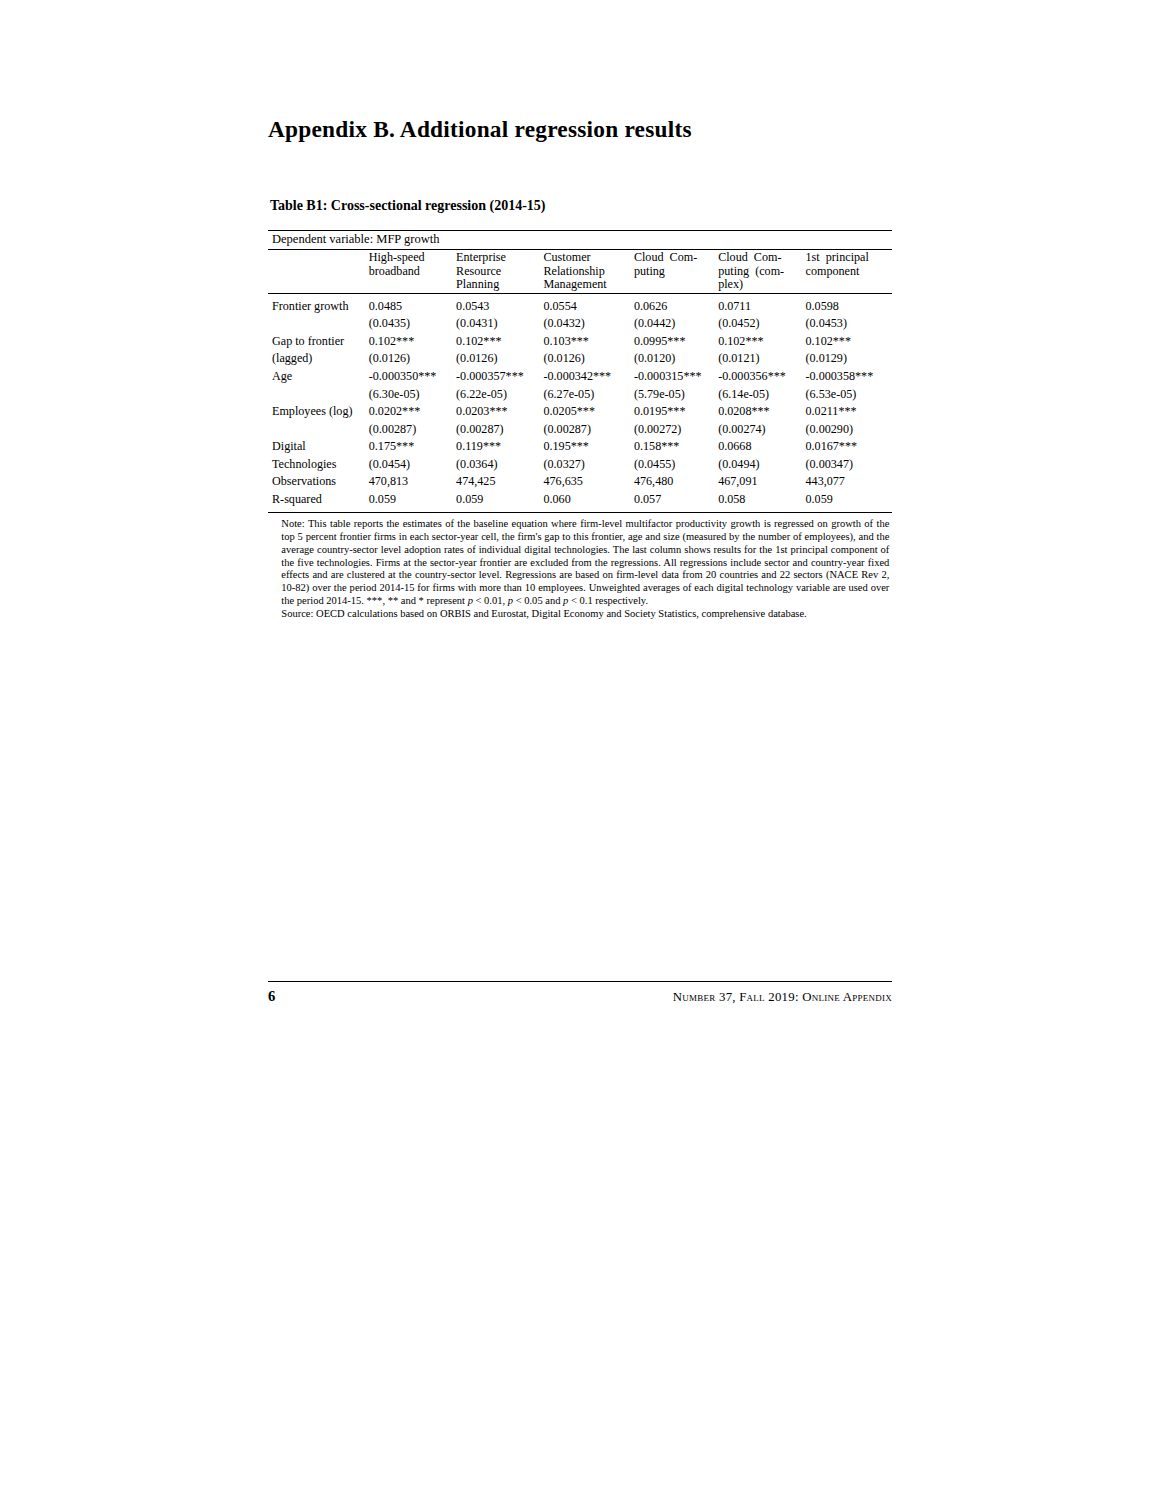Appendix B. Additional regression results
Table B1: Cross-sectional regression (2014-15)
| Dependent variable: MFP growth |
| | High-speed broadband | Enterprise Resource Planning | Customer Relationship Management | Cloud Com- puting | Cloud Com- puting (com- plex) | 1st principal component |
| Frontier growth | 0.0485 | 0.0543 | 0.0554 | 0.0626 | 0.0711 | 0.0598 |
| | (0.0435) | (0.0431) | (0.0432) | (0.0442) | (0.0452) | (0.0453) |
| Gap to frontier | 0.102*** | 0.102*** | 0.103*** | 0.0995*** | 0.102*** | 0.102*** |
| (lagged) | (0.0126) | (0.0126) | (0.0126) | (0.0120) | (0.0121) | (0.0129) |
| Age | -0.000350*** | -0.000357*** | -0.000342*** | -0.000315*** | -0.000356*** | -0.000358*** |
| | (6.30e-05) | (6.22e-05) | (6.27e-05) | (5.79e-05) | (6.14e-05) | (6.53e-05) |
| Employees (log) | 0.0202*** | 0.0203*** | 0.0205*** | 0.0195*** | 0.0208*** | 0.0211*** |
| | (0.00287) | (0.00287) | (0.00287) | (0.00272) | (0.00274) | (0.00290) |
| Digital | 0.175*** | 0.119*** | 0.195*** | 0.158*** | 0.0668 | 0.0167*** |
| Technologies | (0.0454) | (0.0364) | (0.0327) | (0.0455) | (0.0494) | (0.00347) |
| Observations | 470,813 | 474,425 | 476,635 | 476,480 | 467,091 | 443,077 |
| R-squared | 0.059 | 0.059 | 0.060 | 0.057 | 0.058 | 0.059 |
Note: This table reports the estimates of the baseline equation where firm-level multifactor productivity growth is regressed on growth of the top 5 percent frontier firms in each sector-year cell, the firm's gap to this frontier, age and size (measured by the number of employees), and the average country-sector level adoption rates of individual digital technologies. The last column shows results for the 1st principal component of the five technologies. Firms at the sector-year frontier are excluded from the regressions. All regressions include sector and country-year fixed effects and are clustered at the country-sector level. Regressions are based on firm-level data from 20 countries and 22 sectors (NACE Rev 2, 10-82) over the period 2014-15 for firms with more than 10 employees. Unweighted averages of each digital technology variable are used over the period 2014-15. ***, ** and * represent p < 0.01, p < 0.05 and p < 0.1 respectively.
Source: OECD calculations based on ORBIS and Eurostat, Digital Economy and Society Statistics, comprehensive database.
6 Number 37, Fall 2019: Online Appendix